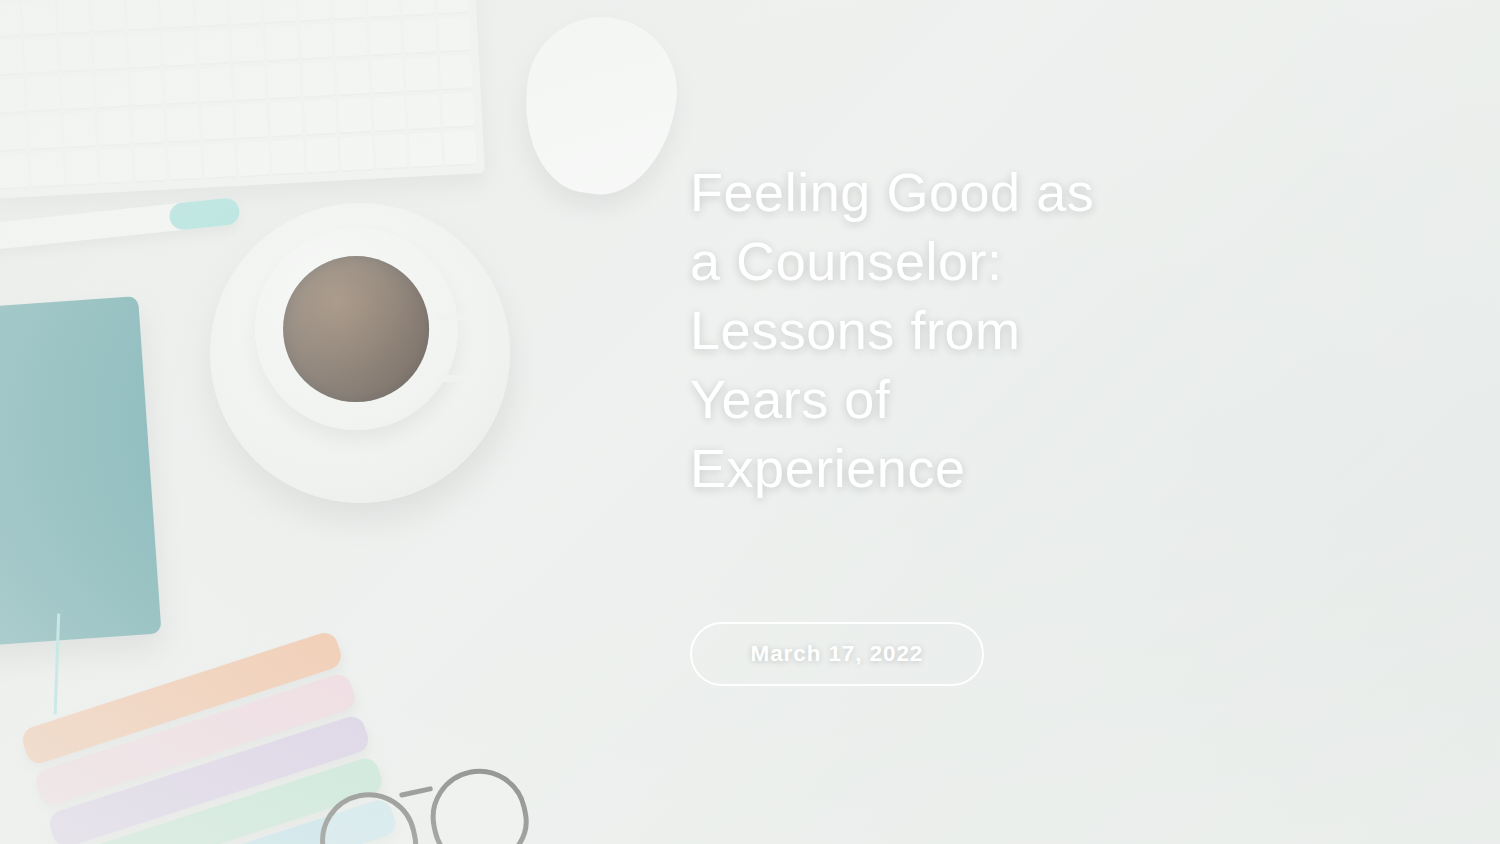Feeling Good as a Counselor: Lessons from Years of Experience
March 17, 2022